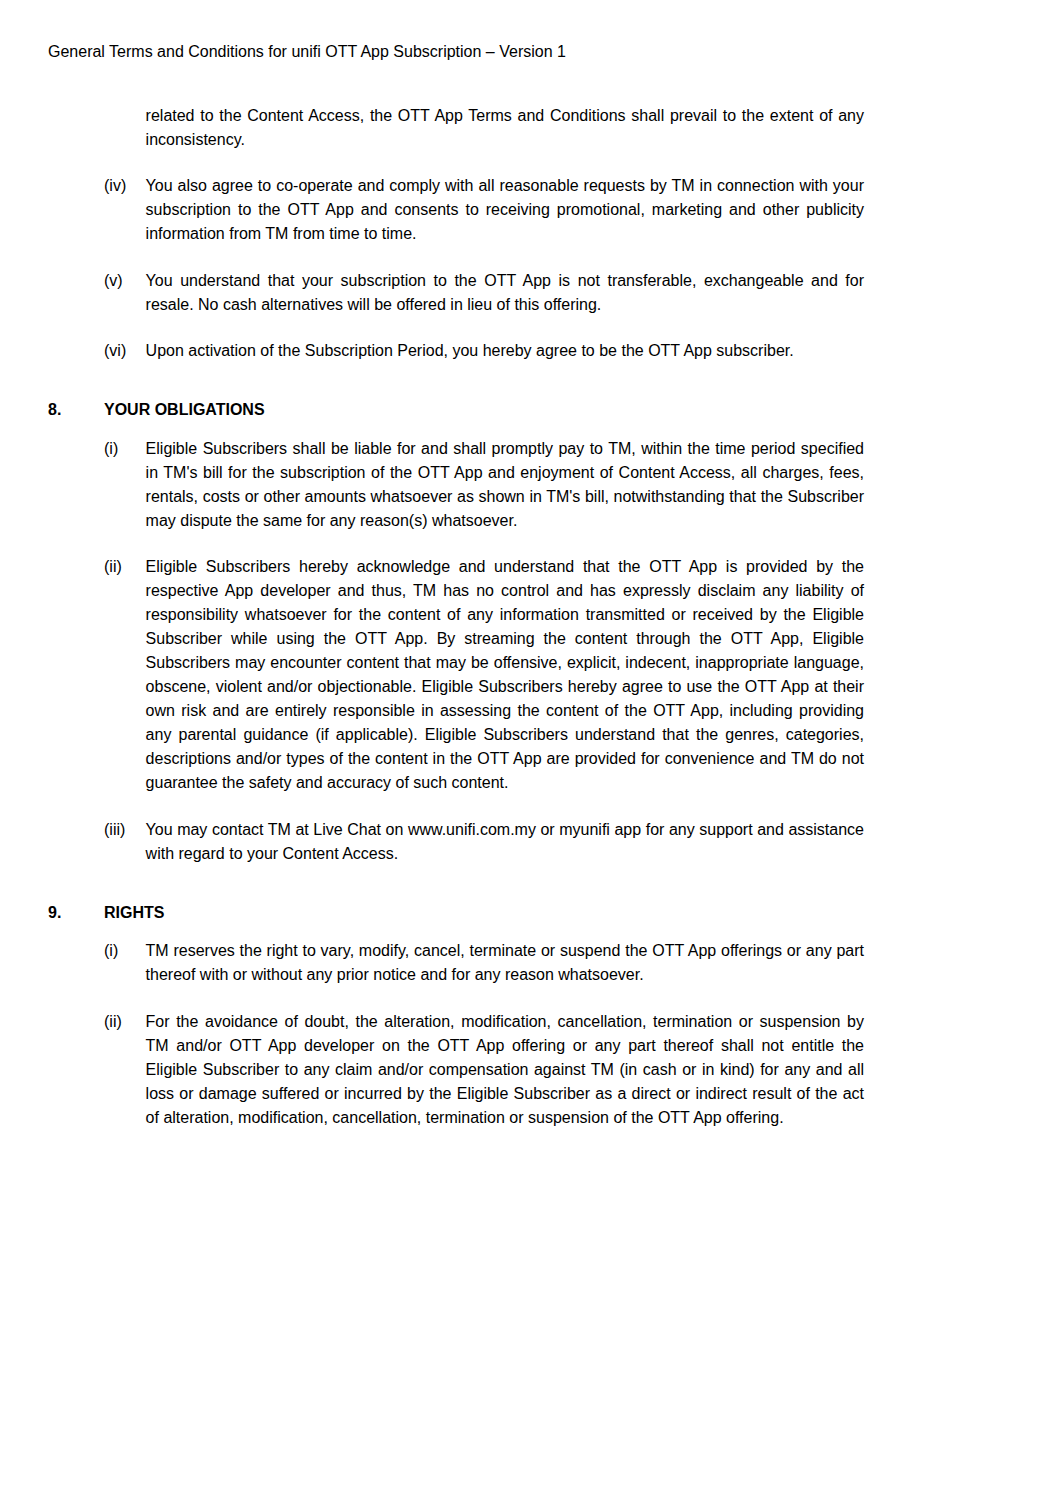General Terms and Conditions for unifi OTT App Subscription – Version 1
related to the Content Access, the OTT App Terms and Conditions shall prevail to the extent of any inconsistency.
(iv)
You also agree to co-operate and comply with all reasonable requests by TM in connection with your subscription to the OTT App and consents to receiving promotional, marketing and other publicity information from TM from time to time.
(v)
You understand that your subscription to the OTT App is not transferable, exchangeable and for resale. No cash alternatives will be offered in lieu of this offering.
(vi)
Upon activation of the Subscription Period, you hereby agree to be the OTT App subscriber.
8. YOUR OBLIGATIONS
(i)
Eligible Subscribers shall be liable for and shall promptly pay to TM, within the time period specified in TM's bill for the subscription of the OTT App and enjoyment of Content Access, all charges, fees, rentals, costs or other amounts whatsoever as shown in TM's bill, notwithstanding that the Subscriber may dispute the same for any reason(s) whatsoever.
(ii)
Eligible Subscribers hereby acknowledge and understand that the OTT App is provided by the respective App developer and thus, TM has no control and has expressly disclaim any liability of responsibility whatsoever for the content of any information transmitted or received by the Eligible Subscriber while using the OTT App. By streaming the content through the OTT App, Eligible Subscribers may encounter content that may be offensive, explicit, indecent, inappropriate language, obscene, violent and/or objectionable. Eligible Subscribers hereby agree to use the OTT App at their own risk and are entirely responsible in assessing the content of the OTT App, including providing any parental guidance (if applicable). Eligible Subscribers understand that the genres, categories, descriptions and/or types of the content in the OTT App are provided for convenience and TM do not guarantee the safety and accuracy of such content.
(iii)
You may contact TM at Live Chat on www.unifi.com.my or myunifi app for any support and assistance with regard to your Content Access.
9. RIGHTS
(i)
TM reserves the right to vary, modify, cancel, terminate or suspend the OTT App offerings or any part thereof with or without any prior notice and for any reason whatsoever.
(ii)
For the avoidance of doubt, the alteration, modification, cancellation, termination or suspension by TM and/or OTT App developer on the OTT App offering or any part thereof shall not entitle the Eligible Subscriber to any claim and/or compensation against TM (in cash or in kind) for any and all loss or damage suffered or incurred by the Eligible Subscriber as a direct or indirect result of the act of alteration, modification, cancellation, termination or suspension of the OTT App offering.